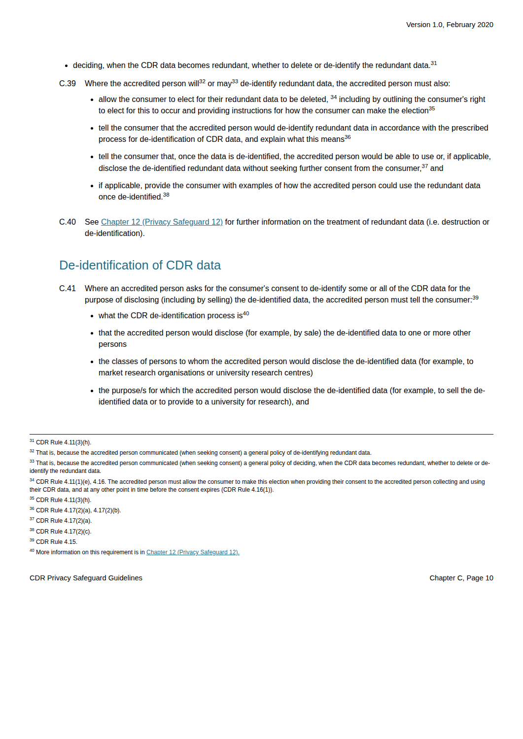Version 1.0, February 2020
deciding, when the CDR data becomes redundant, whether to delete or de-identify the redundant data.31
C.39
Where the accredited person will32 or may33 de-identify redundant data, the accredited person must also:
allow the consumer to elect for their redundant data to be deleted, 34 including by outlining the consumer's right to elect for this to occur and providing instructions for how the consumer can make the election35
tell the consumer that the accredited person would de-identify redundant data in accordance with the prescribed process for de-identification of CDR data, and explain what this means36
tell the consumer that, once the data is de-identified, the accredited person would be able to use or, if applicable, disclose the de-identified redundant data without seeking further consent from the consumer,37 and
if applicable, provide the consumer with examples of how the accredited person could use the redundant data once de-identified.38
C.40
See Chapter 12 (Privacy Safeguard 12) for further information on the treatment of redundant data (i.e. destruction or de-identification).
De-identification of CDR data
C.41
Where an accredited person asks for the consumer's consent to de-identify some or all of the CDR data for the purpose of disclosing (including by selling) the de-identified data, the accredited person must tell the consumer:39
what the CDR de-identification process is40
that the accredited person would disclose (for example, by sale) the de-identified data to one or more other persons
the classes of persons to whom the accredited person would disclose the de-identified data (for example, to market research organisations or university research centres)
the purpose/s for which the accredited person would disclose the de-identified data (for example, to sell the de-identified data or to provide to a university for research), and
31 CDR Rule 4.11(3)(h).
32 That is, because the accredited person communicated (when seeking consent) a general policy of de-identifying redundant data.
33 That is, because the accredited person communicated (when seeking consent) a general policy of deciding, when the CDR data becomes redundant, whether to delete or de-identify the redundant data.
34 CDR Rule 4.11(1)(e), 4.16. The accredited person must allow the consumer to make this election when providing their consent to the accredited person collecting and using their CDR data, and at any other point in time before the consent expires (CDR Rule 4.16(1)).
35 CDR Rule 4.11(3)(h).
36 CDR Rule 4.17(2)(a), 4.17(2)(b).
37 CDR Rule 4.17(2)(a).
38 CDR Rule 4.17(2)(c).
39 CDR Rule 4.15.
40 More information on this requirement is in Chapter 12 (Privacy Safeguard 12).
CDR Privacy Safeguard Guidelines Chapter C, Page 10